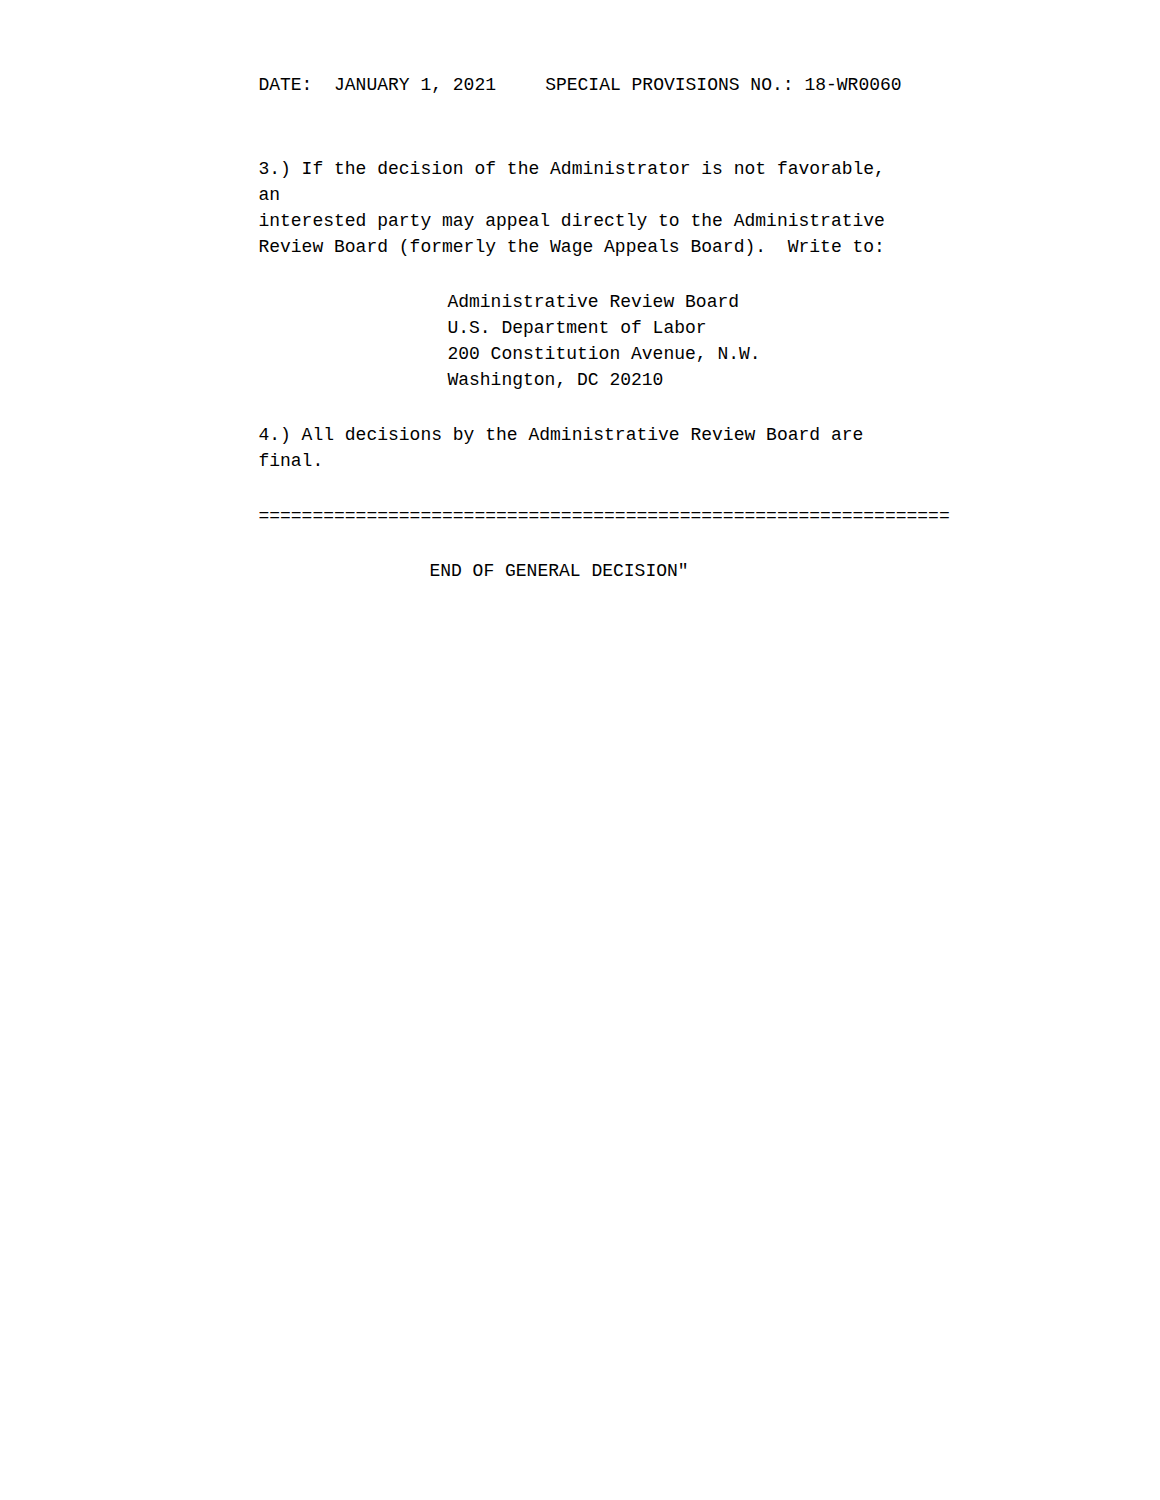DATE: JANUARY 1, 2021 SPECIAL PROVISIONS NO.: 18-WR0060
3.) If the decision of the Administrator is not favorable, an interested party may appeal directly to the Administrative Review Board (formerly the Wage Appeals Board). Write to:
Administrative Review Board U.S. Department of Labor 200 Constitution Avenue, N.W. Washington, DC 20210
4.) All decisions by the Administrative Review Board are final.
================================================================
END OF GENERAL DECISION"